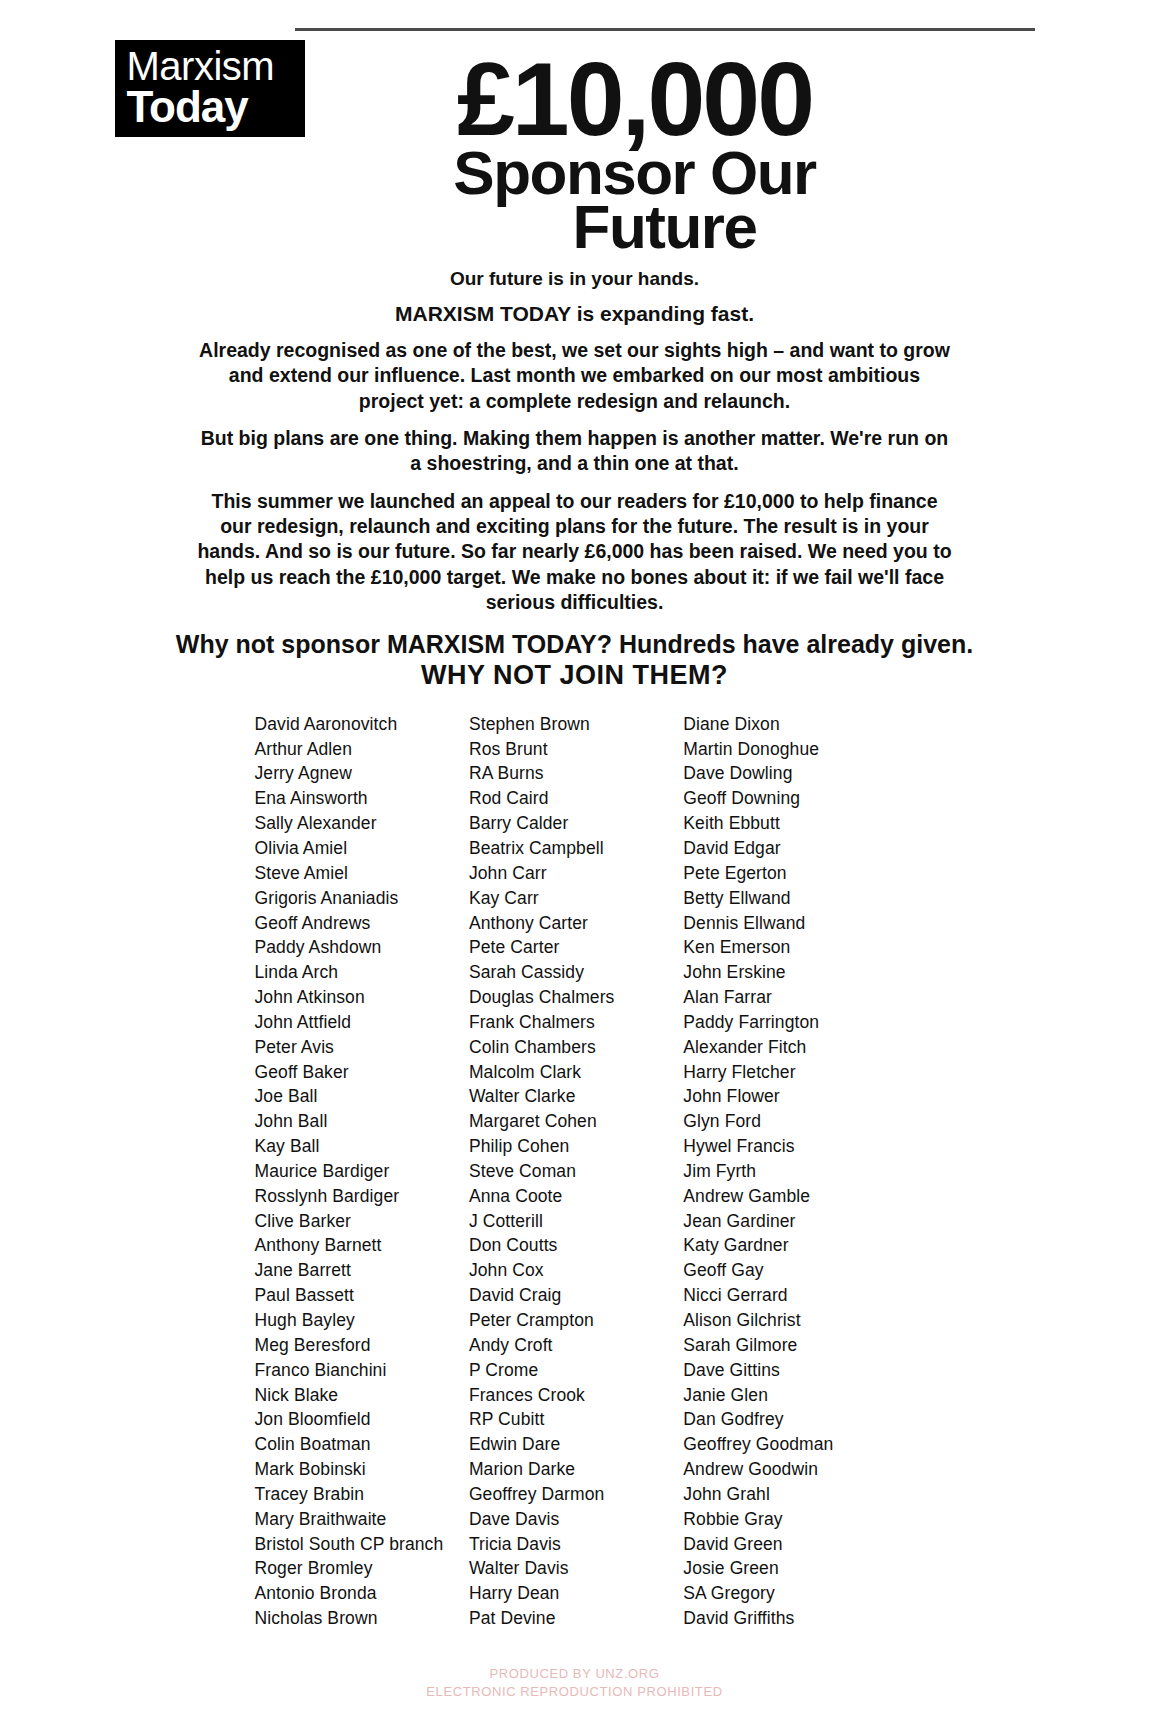Marxism Today
£10,000
Sponsor Our
Future
Our future is in your hands.
MARXISM TODAY is expanding fast.
Already recognised as one of the best, we set our sights high – and want to grow and extend our influence. Last month we embarked on our most ambitious project yet: a complete redesign and relaunch.
But big plans are one thing. Making them happen is another matter. We're run on a shoestring, and a thin one at that.
This summer we launched an appeal to our readers for £10,000 to help finance our redesign, relaunch and exciting plans for the future. The result is in your hands. And so is our future. So far nearly £6,000 has been raised. We need you to help us reach the £10,000 target. We make no bones about it: if we fail we'll face serious difficulties.
Why not sponsor MARXISM TODAY? Hundreds have already given. WHY NOT JOIN THEM?
David Aaronovitch
Arthur Adlen
Jerry Agnew
Ena Ainsworth
Sally Alexander
Olivia Amiel
Steve Amiel
Grigoris Ananiadis
Geoff Andrews
Paddy Ashdown
Linda Arch
John Atkinson
John Attfield
Peter Avis
Geoff Baker
Joe Ball
John Ball
Kay Ball
Maurice Bardiger
Rosslynh Bardiger
Clive Barker
Anthony Barnett
Jane Barrett
Paul Bassett
Hugh Bayley
Meg Beresford
Franco Bianchini
Nick Blake
Jon Bloomfield
Colin Boatman
Mark Bobinski
Tracey Brabin
Mary Braithwaite
Bristol South CP branch
Roger Bromley
Antonio Bronda
Nicholas Brown
Stephen Brown
Ros Brunt
RA Burns
Rod Caird
Barry Calder
Beatrix Campbell
John Carr
Kay Carr
Anthony Carter
Pete Carter
Sarah Cassidy
Douglas Chalmers
Frank Chalmers
Colin Chambers
Malcolm Clark
Walter Clarke
Margaret Cohen
Philip Cohen
Steve Coman
Anna Coote
J Cotterill
Don Coutts
John Cox
David Craig
Peter Crampton
Andy Croft
P Crome
Frances Crook
RP Cubitt
Edwin Dare
Marion Darke
Geoffrey Darmon
Dave Davis
Tricia Davis
Walter Davis
Harry Dean
Pat Devine
Diane Dixon
Martin Donoghue
Dave Dowling
Geoff Downing
Keith Ebbutt
David Edgar
Pete Egerton
Betty Ellwand
Dennis Ellwand
Ken Emerson
John Erskine
Alan Farrar
Paddy Farrington
Alexander Fitch
Harry Fletcher
John Flower
Glyn Ford
Hywel Francis
Jim Fyrth
Andrew Gamble
Jean Gardiner
Katy Gardner
Geoff Gay
Nicci Gerrard
Alison Gilchrist
Sarah Gilmore
Dave Gittins
Janie Glen
Dan Godfrey
Geoffrey Goodman
Andrew Goodwin
John Grahl
Robbie Gray
David Green
Josie Green
SA Gregory
David Griffiths
PRODUCED BY UNZ.ORG
ELECTRONIC REPRODUCTION PROHIBITED